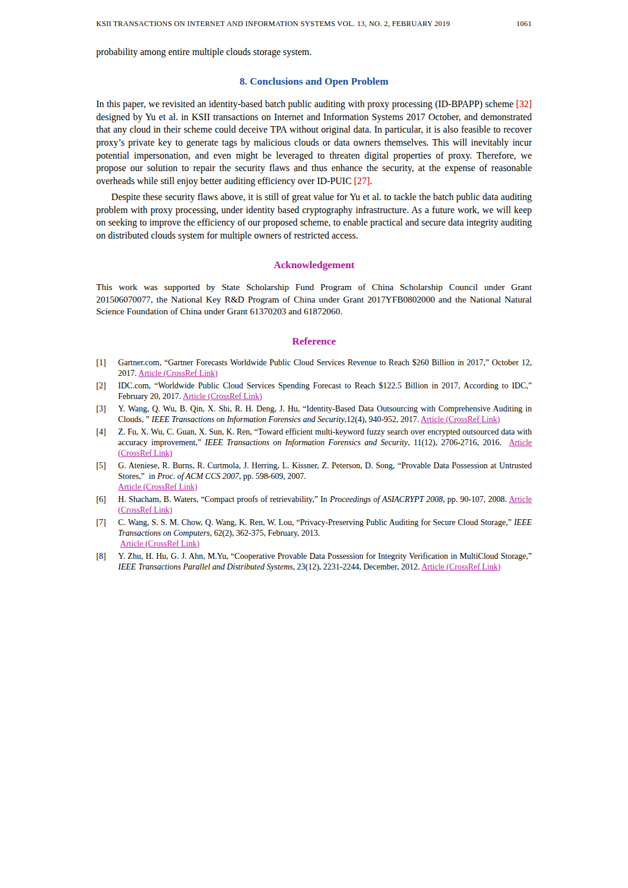KSII Transactions on Internet and Information Systems Vol. 13, No. 2, February 2019 1061
probability among entire multiple clouds storage system.
8. Conclusions and Open Problem
In this paper, we revisited an identity-based batch public auditing with proxy processing (ID-BPAPP) scheme [32] designed by Yu et al. in KSII transactions on Internet and Information Systems 2017 October, and demonstrated that any cloud in their scheme could deceive TPA without original data. In particular, it is also feasible to recover proxy’s private key to generate tags by malicious clouds or data owners themselves. This will inevitably incur potential impersonation, and even might be leveraged to threaten digital properties of proxy. Therefore, we propose our solution to repair the security flaws and thus enhance the security, at the expense of reasonable overheads while still enjoy better auditing efficiency over ID-PUIC [27].
Despite these security flaws above, it is still of great value for Yu et al. to tackle the batch public data auditing problem with proxy processing, under identity based cryptography infrastructure. As a future work, we will keep on seeking to improve the efficiency of our proposed scheme, to enable practical and secure data integrity auditing on distributed clouds system for multiple owners of restricted access.
Acknowledgement
This work was supported by State Scholarship Fund Program of China Scholarship Council under Grant 201506070077, the National Key R&D Program of China under Grant 2017YFB0802000 and the National Natural Science Foundation of China under Grant 61370203 and 61872060.
Reference
[1] Gartner.com, “Gartner Forecasts Worldwide Public Cloud Services Revenue to Reach $260 Billion in 2017,” October 12, 2017. Article (CrossRef Link)
[2] IDC.com, “Worldwide Public Cloud Services Spending Forecast to Reach $122.5 Billion in 2017, According to IDC,” February 20, 2017. Article (CrossRef Link)
[3] Y. Wang, Q. Wu, B. Qin, X. Shi, R. H. Deng, J. Hu, “Identity-Based Data Outsourcing with Comprehensive Auditing in Clouds, ” IEEE Transactions on Information Forensics and Security,12(4), 940-952, 2017. Article (CrossRef Link)
[4] Z. Fu, X. Wu, C. Guan, X. Sun, K. Ren, “Toward efficient multi-keyword fuzzy search over encrypted outsourced data with accuracy improvement,” IEEE Transactions on Information Forensics and Security, 11(12), 2706-2716, 2016. Article (CrossRef Link)
[5] G. Ateniese, R. Burns, R. Curtmola, J. Herring, L. Kissner, Z. Peterson, D. Song, “Provable Data Possession at Untrusted Stores,” in Proc. of ACM CCS 2007, pp. 598-609, 2007.
Article (CrossRef Link)
[6] H. Shacham, B. Waters, “Compact proofs of retrievability,” In Proceedings of ASIACRYPT 2008, pp. 90-107, 2008. Article (CrossRef Link)
[7] C. Wang, S. S. M. Chow, Q. Wang, K. Ren, W. Lou, “Privacy-Preserving Public Auditing for Secure Cloud Storage,” IEEE Transactions on Computers, 62(2), 362-375, February, 2013.
Article (CrossRef Link)
[8] Y. Zhu, H. Hu, G. J. Ahn, M.Yu, “Cooperative Provable Data Possession for Integrity Verification in MultiCloud Storage,” IEEE Transactions Parallel and Distributed Systems, 23(12), 2231-2244, December, 2012. Article (CrossRef Link)